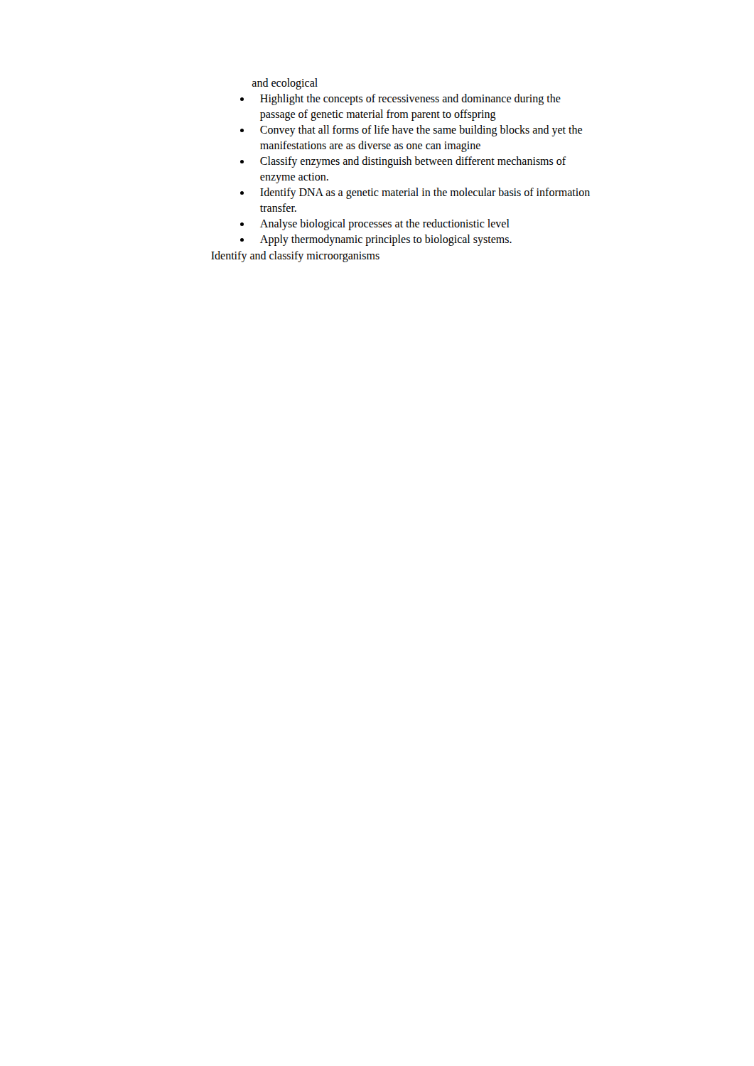and ecological
Highlight the concepts of recessiveness and dominance during the passage of genetic material from parent to offspring
Convey that all forms of life have the same building blocks and yet the manifestations are as diverse as one can imagine
Classify enzymes and distinguish between different mechanisms of enzyme action.
Identify DNA as a genetic material in the molecular basis of information transfer.
Analyse biological processes at the reductionistic level
Apply thermodynamic principles to biological systems.
Identify and classify microorganisms